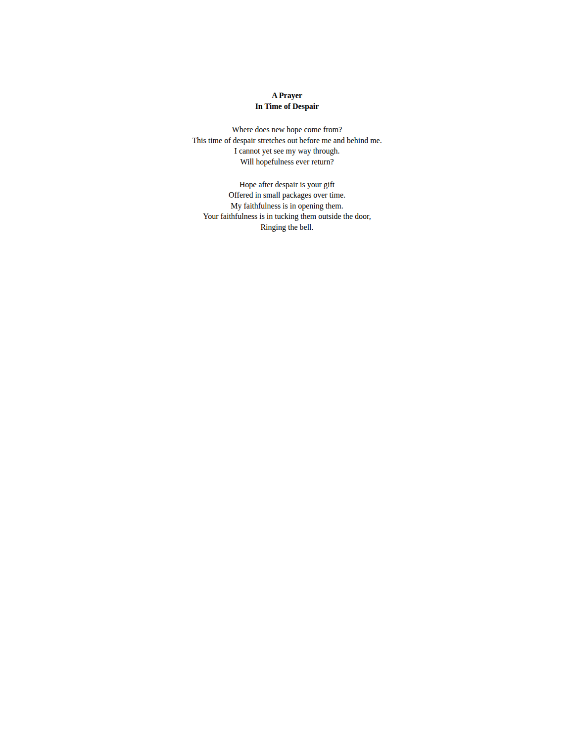A Prayer
In Time of Despair
Where does new hope come from?
This time of despair stretches out before me and behind me.
I cannot yet see my way through.
Will hopefulness ever return?
Hope after despair is your gift
Offered in small packages over time.
My faithfulness is in opening them.
Your faithfulness is in tucking them outside the door,
Ringing the bell.